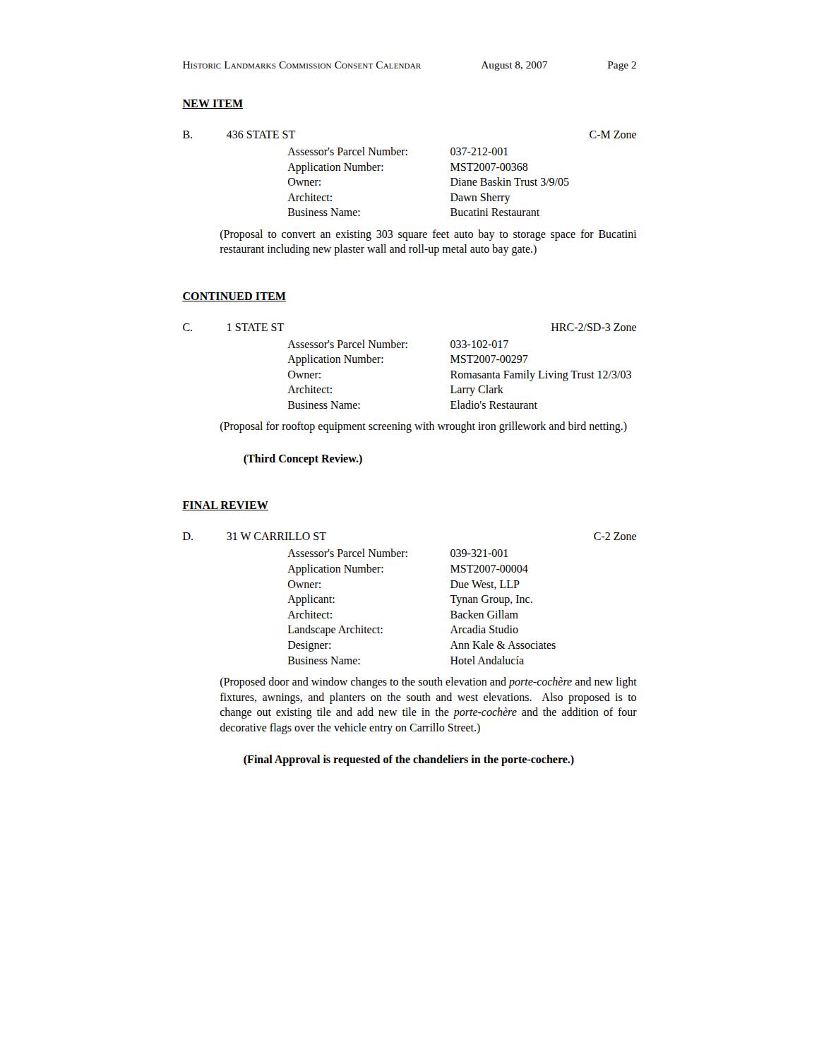Historic Landmarks Commission Consent Calendar August 8, 2007 Page 2
NEW ITEM
B. 436 STATE ST C-M Zone
| Assessor's Parcel Number: | 037-212-001 |
| Application Number: | MST2007-00368 |
| Owner: | Diane Baskin Trust 3/9/05 |
| Architect: | Dawn Sherry |
| Business Name: | Bucatini Restaurant |
(Proposal to convert an existing 303 square feet auto bay to storage space for Bucatini restaurant including new plaster wall and roll-up metal auto bay gate.)
CONTINUED ITEM
C. 1 STATE ST HRC-2/SD-3 Zone
| Assessor's Parcel Number: | 033-102-017 |
| Application Number: | MST2007-00297 |
| Owner: | Romasanta Family Living Trust 12/3/03 |
| Architect: | Larry Clark |
| Business Name: | Eladio's Restaurant |
(Proposal for rooftop equipment screening with wrought iron grillework and bird netting.)
(Third Concept Review.)
FINAL REVIEW
D. 31 W CARRILLO ST C-2 Zone
| Assessor's Parcel Number: | 039-321-001 |
| Application Number: | MST2007-00004 |
| Owner: | Due West, LLP |
| Applicant: | Tynan Group, Inc. |
| Architect: | Backen Gillam |
| Landscape Architect: | Arcadia Studio |
| Designer: | Ann Kale & Associates |
| Business Name: | Hotel Andalucía |
(Proposed door and window changes to the south elevation and porte-cochère and new light fixtures, awnings, and planters on the south and west elevations. Also proposed is to change out existing tile and add new tile in the porte-cochère and the addition of four decorative flags over the vehicle entry on Carrillo Street.)
(Final Approval is requested of the chandeliers in the porte-cochere.)